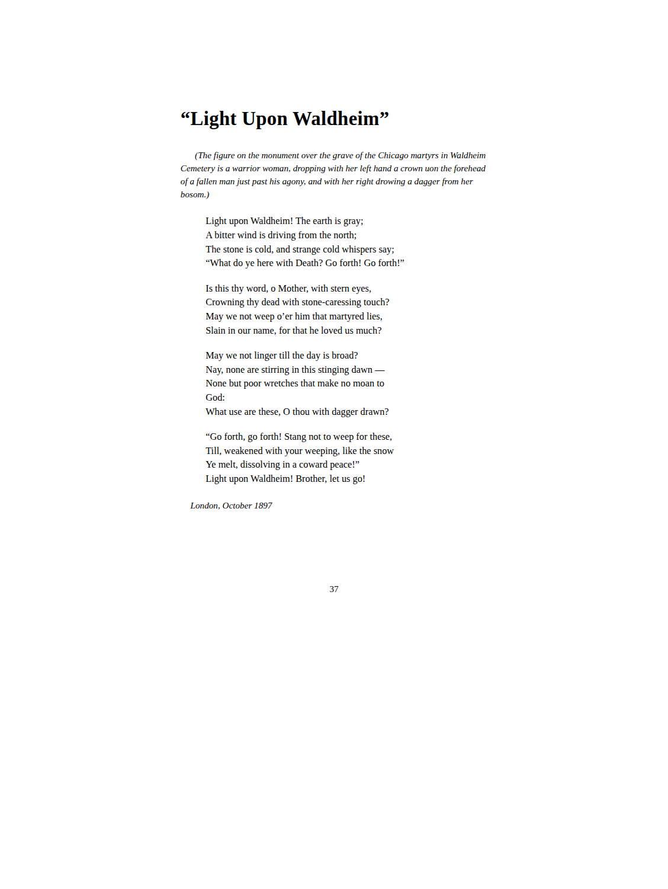“Light Upon Waldheim”
(The figure on the monument over the grave of the Chicago martyrs in Waldheim Cemetery is a warrior woman, dropping with her left hand a crown uon the forehead of a fallen man just past his agony, and with her right drowing a dagger from her bosom.)
Light upon Waldheim! The earth is gray;
A bitter wind is driving from the north;
The stone is cold, and strange cold whispers say;
“What do ye here with Death? Go forth! Go forth!”
Is this thy word, o Mother, with stern eyes,
Crowning thy dead with stone-caressing touch?
May we not weep o’er him that martyred lies,
Slain in our name, for that he loved us much?
May we not linger till the day is broad?
Nay, none are stirring in this stinging dawn —
None but poor wretches that make no moan to
God:
What use are these, O thou with dagger drawn?
“Go forth, go forth! Stang not to weep for these,
Till, weakened with your weeping, like the snow
Ye melt, dissolving in a coward peace!”
Light upon Waldheim! Brother, let us go!
London, October 1897
37